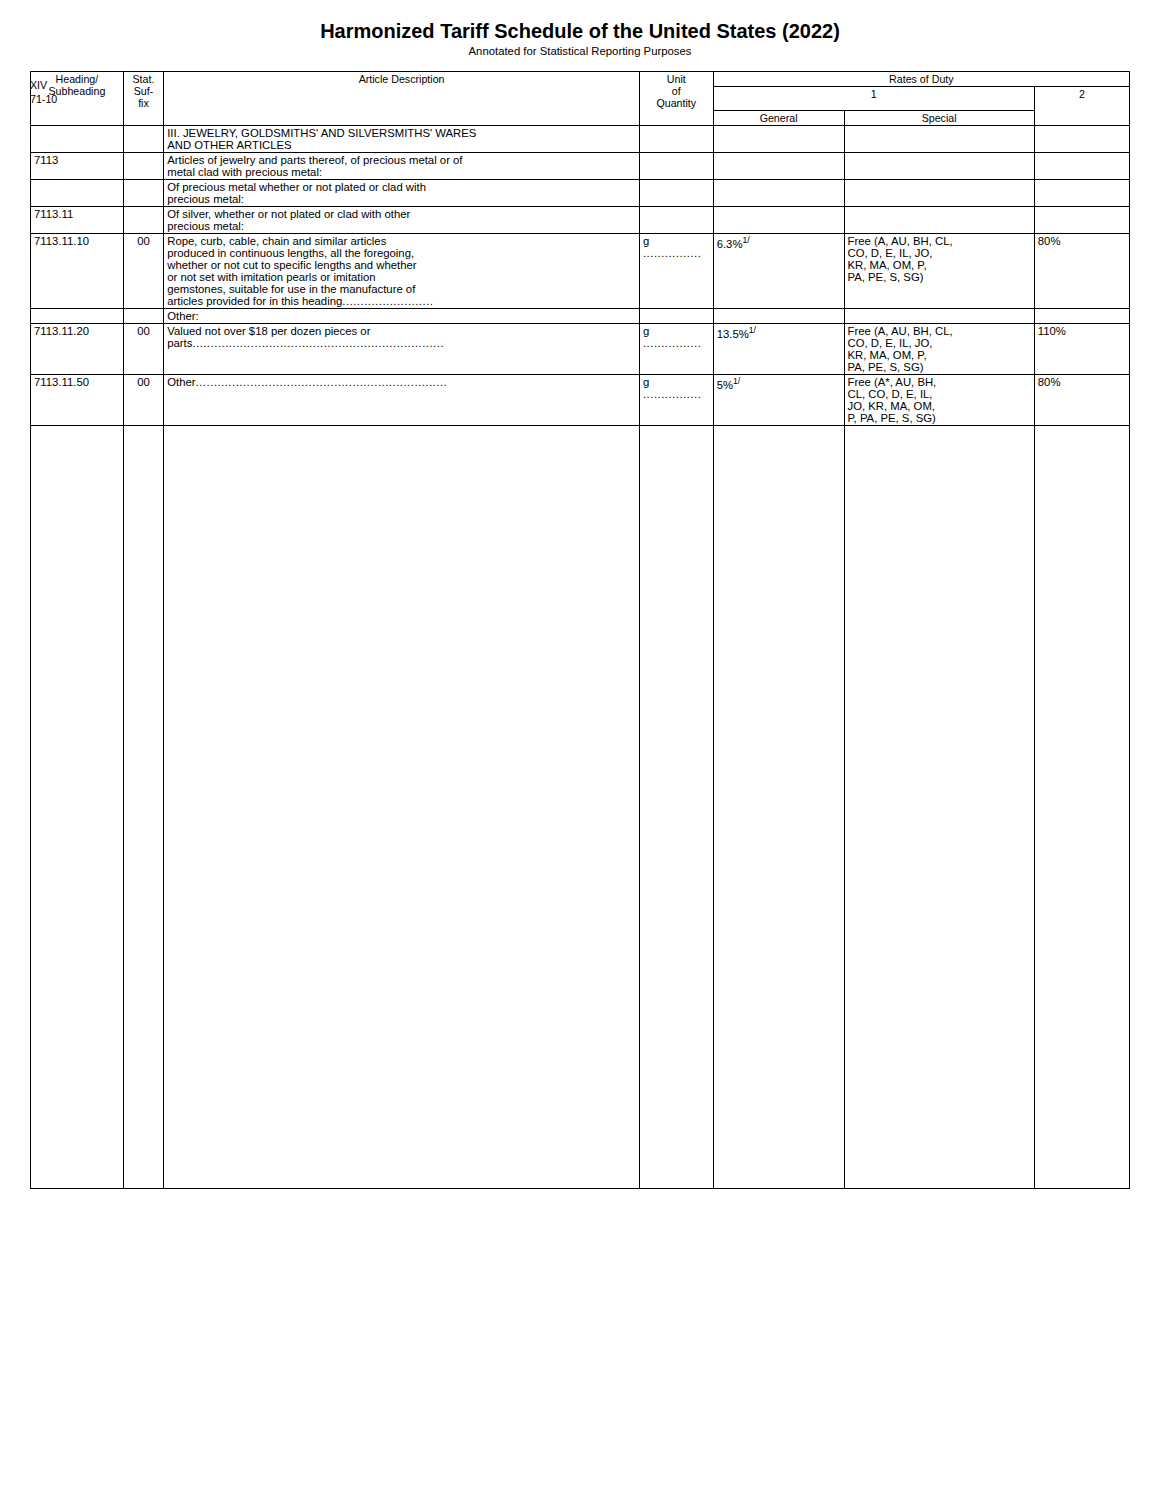Harmonized Tariff Schedule of the United States (2022)
Annotated for Statistical Reporting Purposes
XIV
71-10
| Heading/ Subheading | Stat. Suf- fix | Article Description | Unit of Quantity | Rates of Duty |
| --- | --- | --- | --- | --- |
| 1 | 2 |
| | | | | General | Special |
| | | III. JEWELRY, GOLDSMITHS' AND SILVERSMITHS' WARES AND OTHER ARTICLES | | | | |
| 7113 | | Articles of jewelry and parts thereof, of precious metal or of metal clad with precious metal: | | | | |
| | | Of precious metal whether or not plated or clad with precious metal: | | | | |
| 7113.11 | | Of silver, whether or not plated or clad with other precious metal: | | | | |
| 7113.11.10 | 00 | Rope, curb, cable, chain and similar articles produced in continuous lengths, all the foregoing, whether or not cut to specific lengths and whether or not set with imitation pearls or imitation gemstones, suitable for use in the manufacture of articles provided for in this heading ......................... | g ................ | 6.3% 1/ | Free (A, AU, BH, CL, CO, D, E, IL, JO, KR, MA, OM, P, PA, PE, S, SG) | 80% |
| | | Other: | | | | |
| 7113.11.20 | 00 | Valued not over $18 per dozen pieces or parts ..................................................................... | g ................ | 13.5% 1/ | Free (A, AU, BH, CL, CO, D, E, IL, JO, KR, MA, OM, P, PA, PE, S, SG) | 110% |
| 7113.11.50 | 00 | Other ..................................................................... | g ................ | 5% 1/ | Free (A*, AU, BH, CL, CO, D, E, IL, JO, KR, MA, OM, P, PA, PE, S, SG) | 80% |